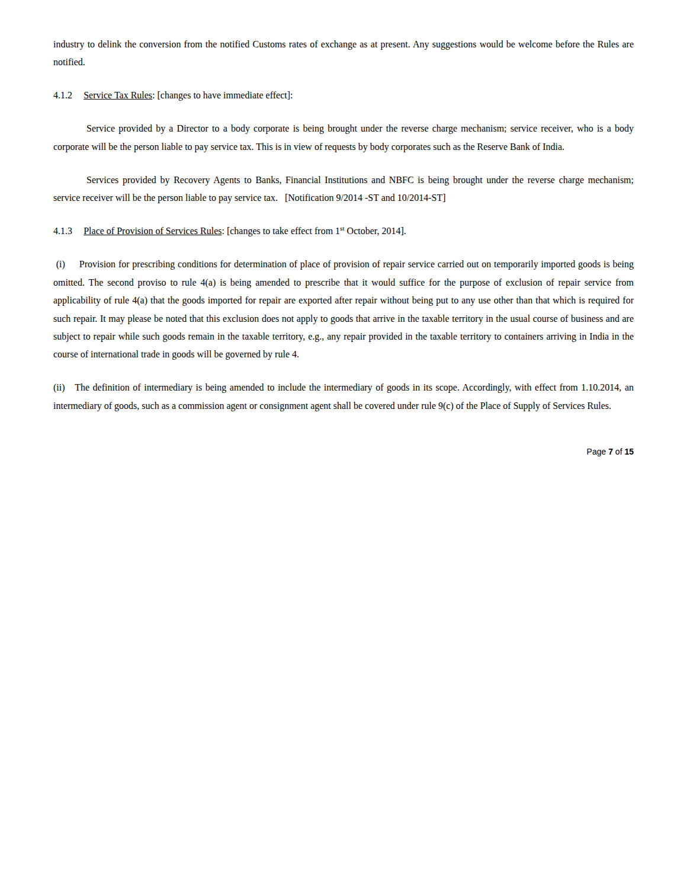industry to delink the conversion from the notified Customs rates of exchange as at present. Any suggestions would be welcome before the Rules are notified.
4.1.2
Service Tax Rules: [changes to have immediate effect]:
Service provided by a Director to a body corporate is being brought under the reverse charge mechanism; service receiver, who is a body corporate will be the person liable to pay service tax. This is in view of requests by body corporates such as the Reserve Bank of India.
Services provided by Recovery Agents to Banks, Financial Institutions and NBFC is being brought under the reverse charge mechanism; service receiver will be the person liable to pay service tax. [Notification 9/2014 -ST and 10/2014-ST]
4.1.3
Place of Provision of Services Rules: [changes to take effect from 1st October, 2014].
(i) Provision for prescribing conditions for determination of place of provision of repair service carried out on temporarily imported goods is being omitted. The second proviso to rule 4(a) is being amended to prescribe that it would suffice for the purpose of exclusion of repair service from applicability of rule 4(a) that the goods imported for repair are exported after repair without being put to any use other than that which is required for such repair. It may please be noted that this exclusion does not apply to goods that arrive in the taxable territory in the usual course of business and are subject to repair while such goods remain in the taxable territory, e.g., any repair provided in the taxable territory to containers arriving in India in the course of international trade in goods will be governed by rule 4.
(ii) The definition of intermediary is being amended to include the intermediary of goods in its scope. Accordingly, with effect from 1.10.2014, an intermediary of goods, such as a commission agent or consignment agent shall be covered under rule 9(c) of the Place of Supply of Services Rules.
Page 7 of 15